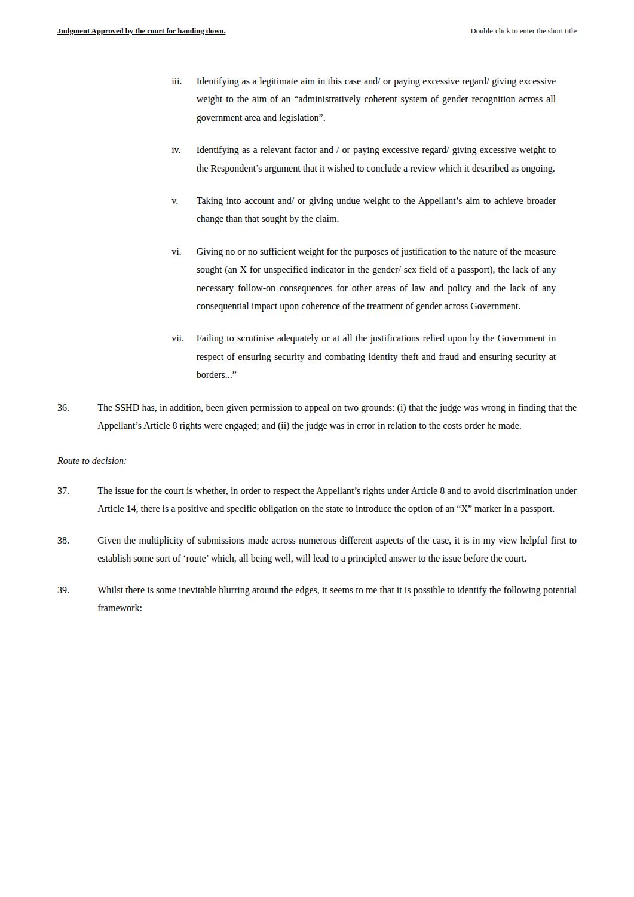Judgment Approved by the court for handing down. Double-click to enter the short title
iii. Identifying as a legitimate aim in this case and/ or paying excessive regard/ giving excessive weight to the aim of an “administratively coherent system of gender recognition across all government area and legislation”.
iv. Identifying as a relevant factor and / or paying excessive regard/ giving excessive weight to the Respondent’s argument that it wished to conclude a review which it described as ongoing.
v. Taking into account and/ or giving undue weight to the Appellant’s aim to achieve broader change than that sought by the claim.
vi. Giving no or no sufficient weight for the purposes of justification to the nature of the measure sought (an X for unspecified indicator in the gender/ sex field of a passport), the lack of any necessary follow-on consequences for other areas of law and policy and the lack of any consequential impact upon coherence of the treatment of gender across Government.
vii. Failing to scrutinise adequately or at all the justifications relied upon by the Government in respect of ensuring security and combating identity theft and fraud and ensuring security at borders...”
36. The SSHD has, in addition, been given permission to appeal on two grounds: (i) that the judge was wrong in finding that the Appellant’s Article 8 rights were engaged; and (ii) the judge was in error in relation to the costs order he made.
Route to decision:
37. The issue for the court is whether, in order to respect the Appellant’s rights under Article 8 and to avoid discrimination under Article 14, there is a positive and specific obligation on the state to introduce the option of an “X” marker in a passport.
38. Given the multiplicity of submissions made across numerous different aspects of the case, it is in my view helpful first to establish some sort of ‘route’ which, all being well, will lead to a principled answer to the issue before the court.
39. Whilst there is some inevitable blurring around the edges, it seems to me that it is possible to identify the following potential framework: